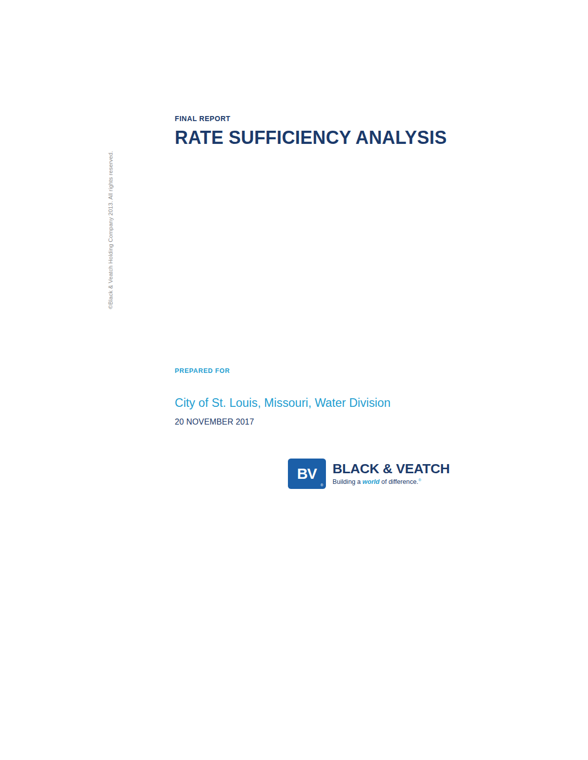©Black & Veatch Holding Company 2013. All rights reserved.
FINAL REPORT
RATE SUFFICIENCY ANALYSIS
PREPARED FOR
City of St. Louis, Missouri, Water Division
20 NOVEMBER 2017
BV
®
BLACK & VEATCH
Building a world of difference.®